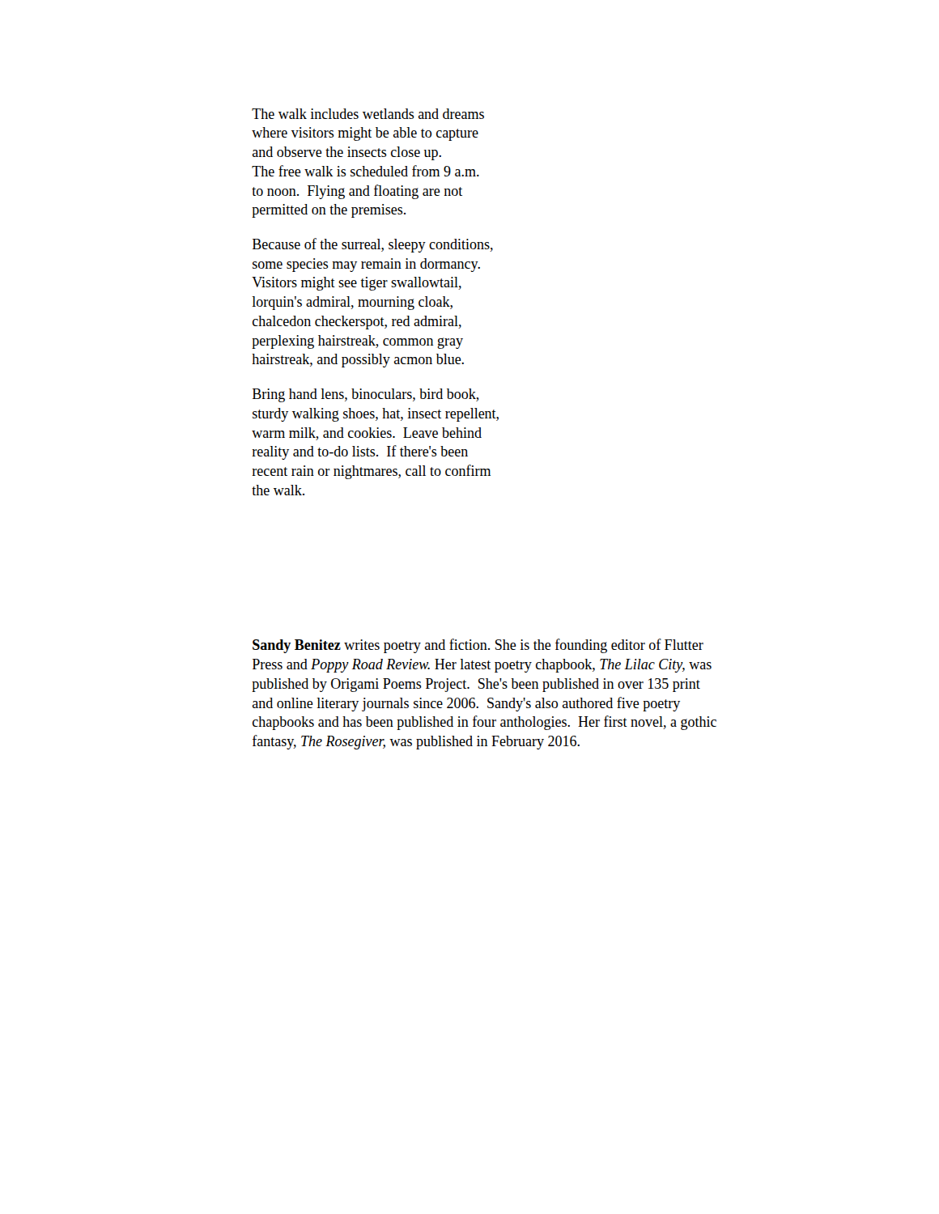The walk includes wetlands and dreams
where visitors might be able to capture
and observe the insects close up.
The free walk is scheduled from 9 a.m.
to noon. Flying and floating are not
permitted on the premises.
Because of the surreal, sleepy conditions,
some species may remain in dormancy.
Visitors might see tiger swallowtail,
lorquin's admiral, mourning cloak,
chalcedon checkerspot, red admiral,
perplexing hairstreak, common gray
hairstreak, and possibly acmon blue.
Bring hand lens, binoculars, bird book,
sturdy walking shoes, hat, insect repellent,
warm milk, and cookies. Leave behind
reality and to-do lists. If there's been
recent rain or nightmares, call to confirm
the walk.
Sandy Benitez writes poetry and fiction. She is the founding editor of Flutter Press and Poppy Road Review. Her latest poetry chapbook, The Lilac City, was published by Origami Poems Project. She's been published in over 135 print and online literary journals since 2006. Sandy's also authored five poetry chapbooks and has been published in four anthologies. Her first novel, a gothic fantasy, The Rosegiver, was published in February 2016.